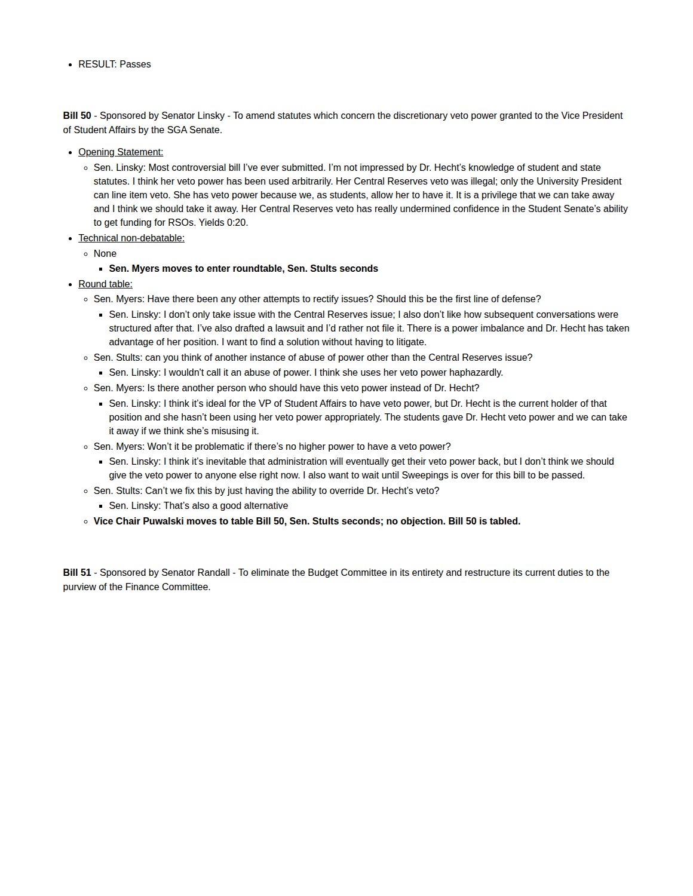RESULT: Passes
Bill 50 - Sponsored by Senator Linsky - To amend statutes which concern the discretionary veto power granted to the Vice President of Student Affairs by the SGA Senate.
Opening Statement:
Sen. Linsky: Most controversial bill I’ve ever submitted. I’m not impressed by Dr. Hecht’s knowledge of student and state statutes. I think her veto power has been used arbitrarily. Her Central Reserves veto was illegal; only the University President can line item veto. She has veto power because we, as students, allow her to have it. It is a privilege that we can take away and I think we should take it away. Her Central Reserves veto has really undermined confidence in the Student Senate’s ability to get funding for RSOs. Yields 0:20.
Technical non-debatable:
None
Sen. Myers moves to enter roundtable, Sen. Stults seconds
Round table:
Sen. Myers: Have there been any other attempts to rectify issues? Should this be the first line of defense?
Sen. Linsky: I don’t only take issue with the Central Reserves issue; I also don’t like how subsequent conversations were structured after that. I’ve also drafted a lawsuit and I’d rather not file it. There is a power imbalance and Dr. Hecht has taken advantage of her position. I want to find a solution without having to litigate.
Sen. Stults: can you think of another instance of abuse of power other than the Central Reserves issue?
Sen. Linsky: I wouldn't call it an abuse of power. I think she uses her veto power haphazardly.
Sen. Myers: Is there another person who should have this veto power instead of Dr. Hecht?
Sen. Linsky: I think it’s ideal for the VP of Student Affairs to have veto power, but Dr. Hecht is the current holder of that position and she hasn’t been using her veto power appropriately. The students gave Dr. Hecht veto power and we can take it away if we think she’s misusing it.
Sen. Myers: Won’t it be problematic if there’s no higher power to have a veto power?
Sen. Linsky: I think it’s inevitable that administration will eventually get their veto power back, but I don’t think we should give the veto power to anyone else right now. I also want to wait until Sweepings is over for this bill to be passed.
Sen. Stults: Can’t we fix this by just having the ability to override Dr. Hecht’s veto?
Sen. Linsky: That’s also a good alternative
Vice Chair Puwalski moves to table Bill 50, Sen. Stults seconds; no objection. Bill 50 is tabled.
Bill 51 - Sponsored by Senator Randall - To eliminate the Budget Committee in its entirety and restructure its current duties to the purview of the Finance Committee.